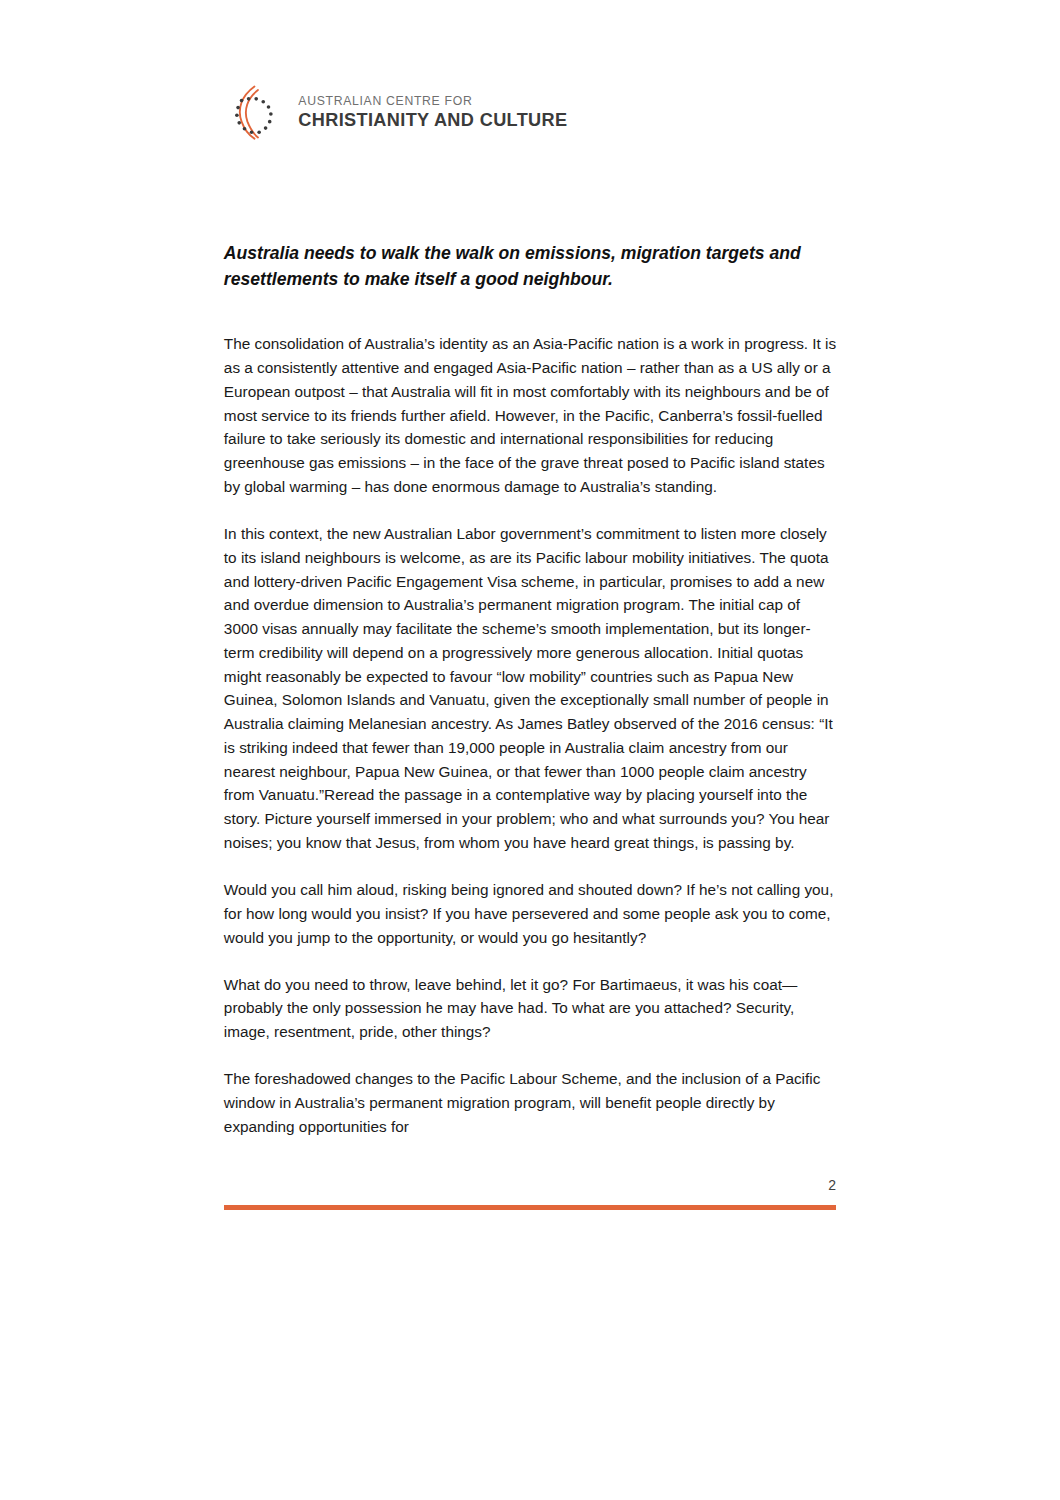Australian Centre for
Christianity and Culture
Australia needs to walk the walk on emissions, migration targets and resettlements to make itself a good neighbour.
The consolidation of Australia’s identity as an Asia-Pacific nation is a work in progress. It is as a consistently attentive and engaged Asia-Pacific nation – rather than as a US ally or a European outpost – that Australia will fit in most comfortably with its neighbours and be of most service to its friends further afield. However, in the Pacific, Canberra’s fossil-fuelled failure to take seriously its domestic and international responsibilities for reducing greenhouse gas emissions – in the face of the grave threat posed to Pacific island states by global warming – has done enormous damage to Australia’s standing.
In this context, the new Australian Labor government’s commitment to listen more closely to its island neighbours is welcome, as are its Pacific labour mobility initiatives. The quota and lottery-driven Pacific Engagement Visa scheme, in particular, promises to add a new and overdue dimension to Australia’s permanent migration program. The initial cap of 3000 visas annually may facilitate the scheme’s smooth implementation, but its longer-term credibility will depend on a progressively more generous allocation. Initial quotas might reasonably be expected to favour “low mobility” countries such as Papua New Guinea, Solomon Islands and Vanuatu, given the exceptionally small number of people in Australia claiming Melanesian ancestry. As James Batley observed of the 2016 census: “It is striking indeed that fewer than 19,000 people in Australia claim ancestry from our nearest neighbour, Papua New Guinea, or that fewer than 1000 people claim ancestry from Vanuatu.”Reread the passage in a contemplative way by placing yourself into the story. Picture yourself immersed in your problem; who and what surrounds you? You hear noises; you know that Jesus, from whom you have heard great things, is passing by.
Would you call him aloud, risking being ignored and shouted down? If he’s not calling you, for how long would you insist? If you have persevered and some people ask you to come, would you jump to the opportunity, or would you go hesitantly?
What do you need to throw, leave behind, let it go? For Bartimaeus, it was his coat—probably the only possession he may have had. To what are you attached? Security, image, resentment, pride, other things?
The foreshadowed changes to the Pacific Labour Scheme, and the inclusion of a Pacific window in Australia’s permanent migration program, will benefit people directly by expanding opportunities for
2